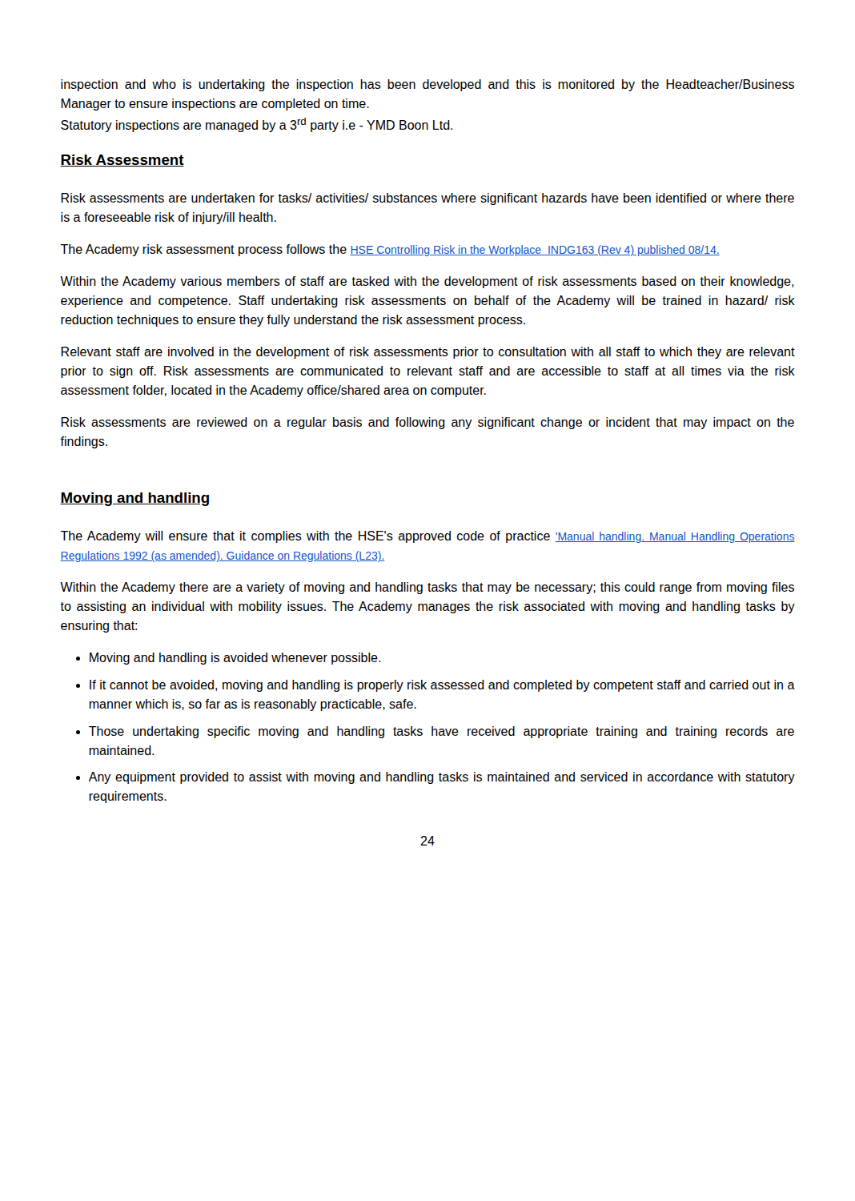inspection and who is undertaking the inspection has been developed and this is monitored by the Headteacher/Business Manager to ensure inspections are completed on time.
Statutory inspections are managed by a 3rd party i.e - YMD Boon Ltd.
Risk Assessment
Risk assessments are undertaken for tasks/ activities/ substances where significant hazards have been identified or where there is a foreseeable risk of injury/ill health.
The Academy risk assessment process follows the HSE Controlling Risk in the Workplace INDG163 (Rev 4) published 08/14.
Within the Academy various members of staff are tasked with the development of risk assessments based on their knowledge, experience and competence. Staff undertaking risk assessments on behalf of the Academy will be trained in hazard/ risk reduction techniques to ensure they fully understand the risk assessment process.
Relevant staff are involved in the development of risk assessments prior to consultation with all staff to which they are relevant prior to sign off. Risk assessments are communicated to relevant staff and are accessible to staff at all times via the risk assessment folder, located in the Academy office/shared area on computer.
Risk assessments are reviewed on a regular basis and following any significant change or incident that may impact on the findings.
Moving and handling
The Academy will ensure that it complies with the HSE's approved code of practice 'Manual handling. Manual Handling Operations Regulations 1992 (as amended). Guidance on Regulations (L23).
Within the Academy there are a variety of moving and handling tasks that may be necessary; this could range from moving files to assisting an individual with mobility issues. The Academy manages the risk associated with moving and handling tasks by ensuring that:
Moving and handling is avoided whenever possible.
If it cannot be avoided, moving and handling is properly risk assessed and completed by competent staff and carried out in a manner which is, so far as is reasonably practicable, safe.
Those undertaking specific moving and handling tasks have received appropriate training and training records are maintained.
Any equipment provided to assist with moving and handling tasks is maintained and serviced in accordance with statutory requirements.
24